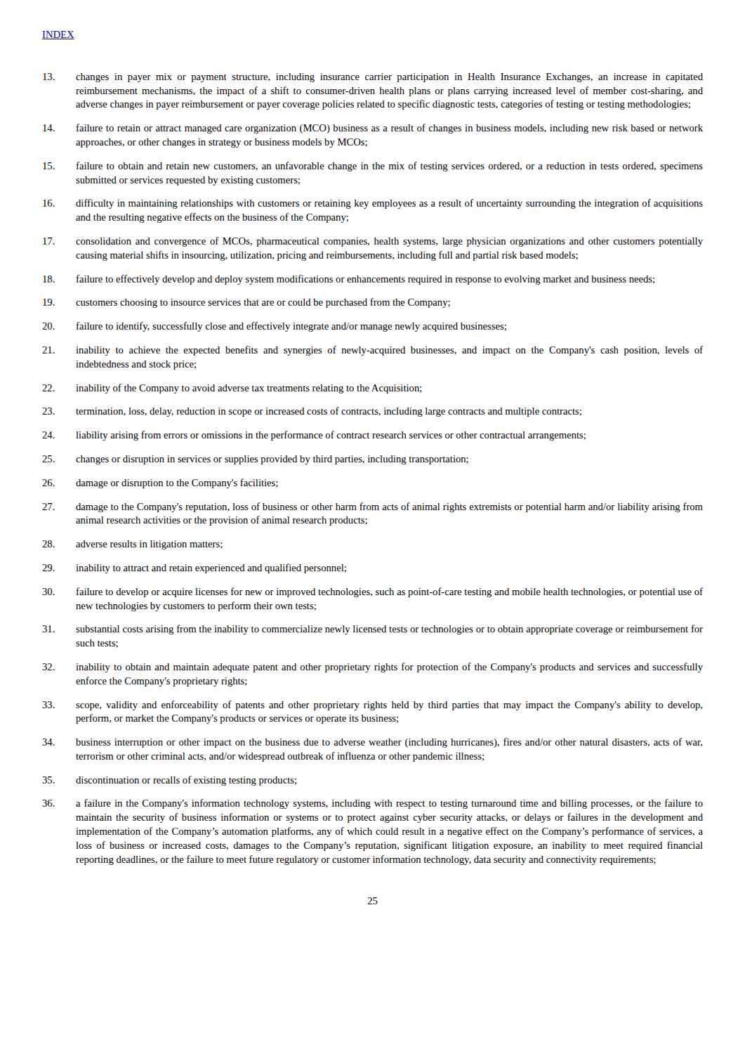INDEX
13. changes in payer mix or payment structure, including insurance carrier participation in Health Insurance Exchanges, an increase in capitated reimbursement mechanisms, the impact of a shift to consumer-driven health plans or plans carrying increased level of member cost-sharing, and adverse changes in payer reimbursement or payer coverage policies related to specific diagnostic tests, categories of testing or testing methodologies;
14. failure to retain or attract managed care organization (MCO) business as a result of changes in business models, including new risk based or network approaches, or other changes in strategy or business models by MCOs;
15. failure to obtain and retain new customers, an unfavorable change in the mix of testing services ordered, or a reduction in tests ordered, specimens submitted or services requested by existing customers;
16. difficulty in maintaining relationships with customers or retaining key employees as a result of uncertainty surrounding the integration of acquisitions and the resulting negative effects on the business of the Company;
17. consolidation and convergence of MCOs, pharmaceutical companies, health systems, large physician organizations and other customers potentially causing material shifts in insourcing, utilization, pricing and reimbursements, including full and partial risk based models;
18. failure to effectively develop and deploy system modifications or enhancements required in response to evolving market and business needs;
19. customers choosing to insource services that are or could be purchased from the Company;
20. failure to identify, successfully close and effectively integrate and/or manage newly acquired businesses;
21. inability to achieve the expected benefits and synergies of newly-acquired businesses, and impact on the Company's cash position, levels of indebtedness and stock price;
22. inability of the Company to avoid adverse tax treatments relating to the Acquisition;
23. termination, loss, delay, reduction in scope or increased costs of contracts, including large contracts and multiple contracts;
24. liability arising from errors or omissions in the performance of contract research services or other contractual arrangements;
25. changes or disruption in services or supplies provided by third parties, including transportation;
26. damage or disruption to the Company's facilities;
27. damage to the Company's reputation, loss of business or other harm from acts of animal rights extremists or potential harm and/or liability arising from animal research activities or the provision of animal research products;
28. adverse results in litigation matters;
29. inability to attract and retain experienced and qualified personnel;
30. failure to develop or acquire licenses for new or improved technologies, such as point-of-care testing and mobile health technologies, or potential use of new technologies by customers to perform their own tests;
31. substantial costs arising from the inability to commercialize newly licensed tests or technologies or to obtain appropriate coverage or reimbursement for such tests;
32. inability to obtain and maintain adequate patent and other proprietary rights for protection of the Company's products and services and successfully enforce the Company's proprietary rights;
33. scope, validity and enforceability of patents and other proprietary rights held by third parties that may impact the Company's ability to develop, perform, or market the Company's products or services or operate its business;
34. business interruption or other impact on the business due to adverse weather (including hurricanes), fires and/or other natural disasters, acts of war, terrorism or other criminal acts, and/or widespread outbreak of influenza or other pandemic illness;
35. discontinuation or recalls of existing testing products;
36. a failure in the Company's information technology systems, including with respect to testing turnaround time and billing processes, or the failure to maintain the security of business information or systems or to protect against cyber security attacks, or delays or failures in the development and implementation of the Company’s automation platforms, any of which could result in a negative effect on the Company’s performance of services, a loss of business or increased costs, damages to the Company’s reputation, significant litigation exposure, an inability to meet required financial reporting deadlines, or the failure to meet future regulatory or customer information technology, data security and connectivity requirements;
25